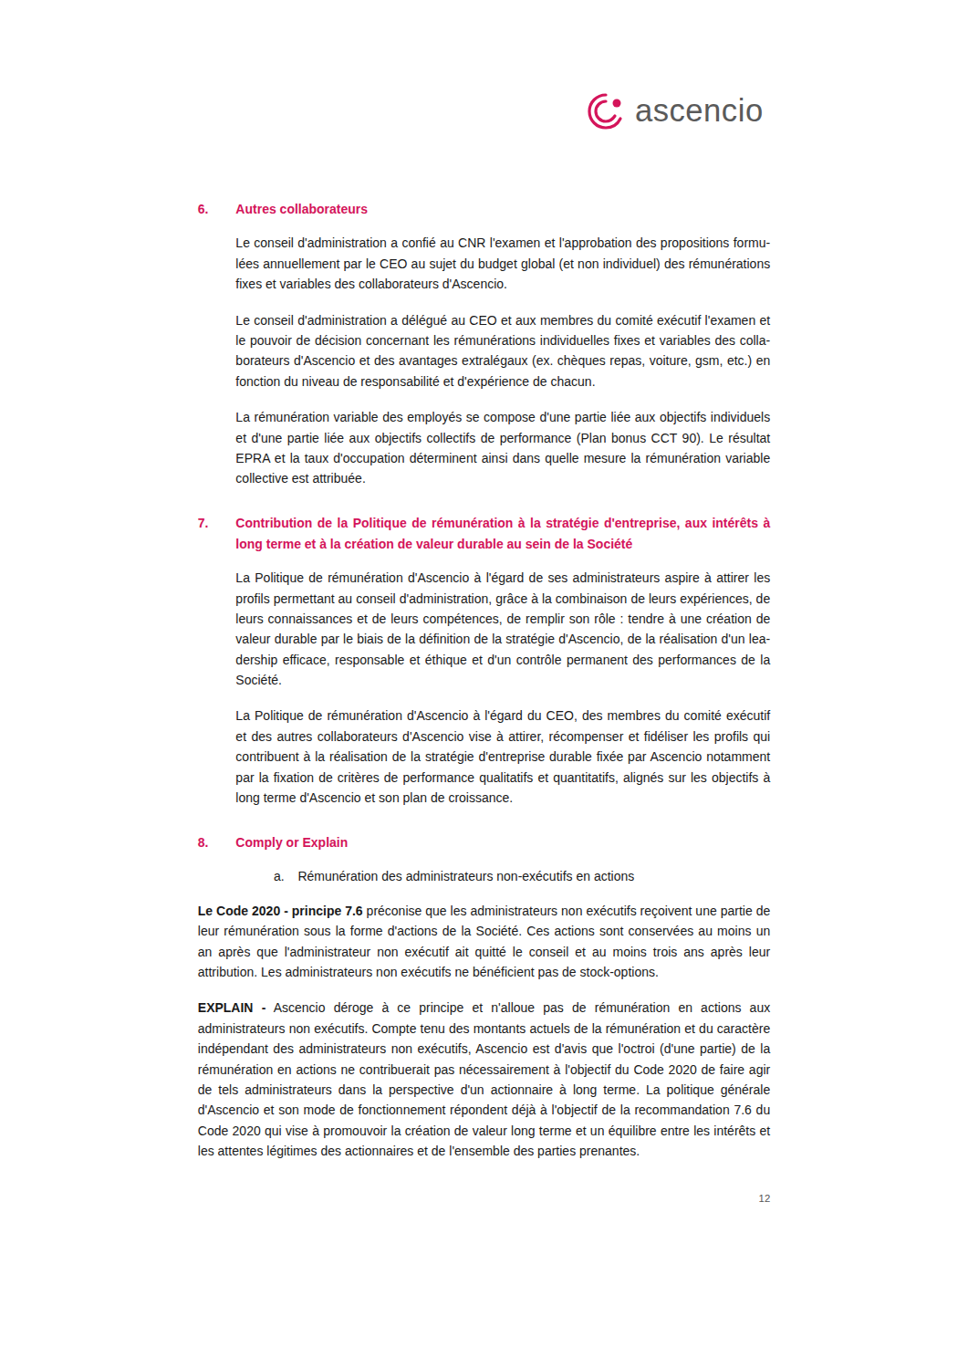ascencio
6. Autres collaborateurs
Le conseil d'administration a confié au CNR l'examen et l'approbation des propositions formulées annuellement par le CEO au sujet du budget global (et non individuel) des rémunérations fixes et variables des collaborateurs d'Ascencio.
Le conseil d'administration a délégué au CEO et aux membres du comité exécutif l'examen et le pouvoir de décision concernant les rémunérations individuelles fixes et variables des collaborateurs d'Ascencio et des avantages extralégaux (ex. chèques repas, voiture, gsm, etc.) en fonction du niveau de responsabilité et d'expérience de chacun.
La rémunération variable des employés se compose d'une partie liée aux objectifs individuels et d'une partie liée aux objectifs collectifs de performance (Plan bonus CCT 90). Le résultat EPRA et la taux d'occupation déterminent ainsi dans quelle mesure la rémunération variable collective est attribuée.
7. Contribution de la Politique de rémunération à la stratégie d'entreprise, aux intérêts à long terme et à la création de valeur durable au sein de la Société
La Politique de rémunération d'Ascencio à l'égard de ses administrateurs aspire à attirer les profils permettant au conseil d'administration, grâce à la combinaison de leurs expériences, de leurs connaissances et de leurs compétences, de remplir son rôle : tendre à une création de valeur durable par le biais de la définition de la stratégie d'Ascencio, de la réalisation d'un leadership efficace, responsable et éthique et d'un contrôle permanent des performances de la Société.
La Politique de rémunération d'Ascencio à l'égard du CEO, des membres du comité exécutif et des autres collaborateurs d'Ascencio vise à attirer, récompenser et fidéliser les profils qui contribuent à la réalisation de la stratégie d'entreprise durable fixée par Ascencio notamment par la fixation de critères de performance qualitatifs et quantitatifs, alignés sur les objectifs à long terme d'Ascencio et son plan de croissance.
8. Comply or Explain
a. Rémunération des administrateurs non-exécutifs en actions
Le Code 2020 - principe 7.6 préconise que les administrateurs non exécutifs reçoivent une partie de leur rémunération sous la forme d'actions de la Société. Ces actions sont conservées au moins un an après que l'administrateur non exécutif ait quitté le conseil et au moins trois ans après leur attribution. Les administrateurs non exécutifs ne bénéficient pas de stock-options.
EXPLAIN - Ascencio déroge à ce principe et n'alloue pas de rémunération en actions aux administrateurs non exécutifs. Compte tenu des montants actuels de la rémunération et du caractère indépendant des administrateurs non exécutifs, Ascencio est d'avis que l'octroi (d'une partie) de la rémunération en actions ne contribuerait pas nécessairement à l'objectif du Code 2020 de faire agir de tels administrateurs dans la perspective d'un actionnaire à long terme. La politique générale d'Ascencio et son mode de fonctionnement répondent déjà à l'objectif de la recommandation 7.6 du Code 2020 qui vise à promouvoir la création de valeur long terme et un équilibre entre les intérêts et les attentes légitimes des actionnaires et de l'ensemble des parties prenantes.
12